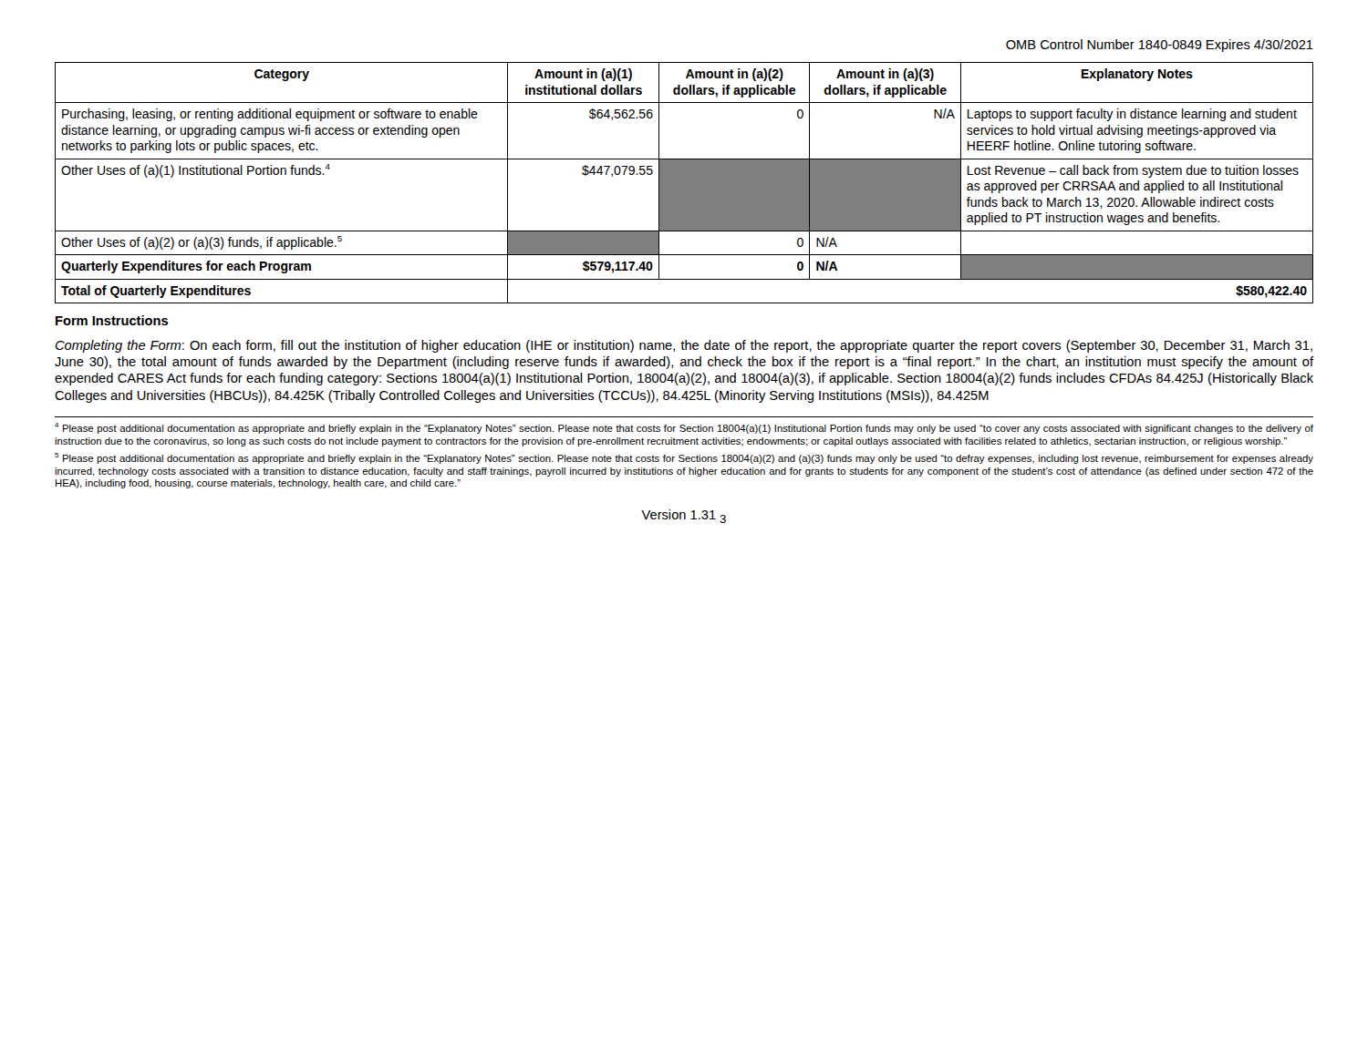OMB Control Number 1840-0849 Expires 4/30/2021
| Category | Amount in (a)(1) institutional dollars | Amount in (a)(2) dollars, if applicable | Amount in (a)(3) dollars, if applicable | Explanatory Notes |
| --- | --- | --- | --- | --- |
| Purchasing, leasing, or renting additional equipment or software to enable distance learning, or upgrading campus wi-fi access or extending open networks to parking lots or public spaces, etc. | $64,562.56 | 0 | N/A | Laptops to support faculty in distance learning and student services to hold virtual advising meetings-approved via HEERF hotline. Online tutoring software. |
| Other Uses of (a)(1) Institutional Portion funds. 4 | $447,079.55 | | | Lost Revenue – call back from system due to tuition losses as approved per CRRSAA and applied to all Institutional funds back to March 13, 2020. Allowable indirect costs applied to PT instruction wages and benefits. |
| Other Uses of (a)(2) or (a)(3) funds, if applicable. 5 | | 0 | N/A | |
| Quarterly Expenditures for each Program | $579,117.40 | 0 | N/A | |
| Total of Quarterly Expenditures | $580,422.40 |
Form Instructions
Completing the Form: On each form, fill out the institution of higher education (IHE or institution) name, the date of the report, the appropriate quarter the report covers (September 30, December 31, March 31, June 30), the total amount of funds awarded by the Department (including reserve funds if awarded), and check the box if the report is a “final report.” In the chart, an institution must specify the amount of expended CARES Act funds for each funding category: Sections 18004(a)(1) Institutional Portion, 18004(a)(2), and 18004(a)(3), if applicable. Section 18004(a)(2) funds includes CFDAs 84.425J (Historically Black Colleges and Universities (HBCUs)), 84.425K (Tribally Controlled Colleges and Universities (TCCUs)), 84.425L (Minority Serving Institutions (MSIs)), 84.425M
4 Please post additional documentation as appropriate and briefly explain in the “Explanatory Notes” section. Please note that costs for Section 18004(a)(1) Institutional Portion funds may only be used “to cover any costs associated with significant changes to the delivery of instruction due to the coronavirus, so long as such costs do not include payment to contractors for the provision of pre-enrollment recruitment activities; endowments; or capital outlays associated with facilities related to athletics, sectarian instruction, or religious worship.”
5 Please post additional documentation as appropriate and briefly explain in the “Explanatory Notes” section. Please note that costs for Sections 18004(a)(2) and (a)(3) funds may only be used “to defray expenses, including lost revenue, reimbursement for expenses already incurred, technology costs associated with a transition to distance education, faculty and staff trainings, payroll incurred by institutions of higher education and for grants to students for any component of the student’s cost of attendance (as defined under section 472 of the HEA), including food, housing, course materials, technology, health care, and child care.”
Version 1.313